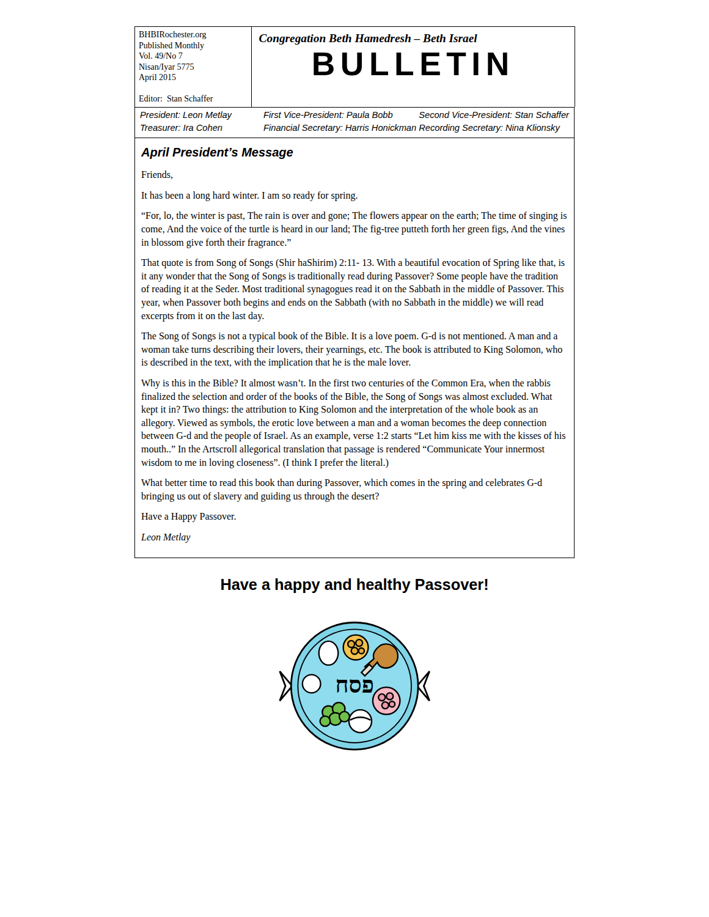BHBIRochester.org
Published Monthly
Vol. 49/No 7
Nisan/Iyar 5775
April 2015
Editor: Stan Schaffer
Congregation Beth Hamedresh – Beth Israel
BULLETIN
| President: Leon Metlay | First Vice-President: Paula Bobb | Second Vice-President: Stan Schaffer |
| Treasurer: Ira Cohen | Financial Secretary: Harris Honickman | Recording Secretary: Nina Klionsky |
April President’s Message
Friends,
It has been a long hard winter. I am so ready for spring.
“For, lo, the winter is past, The rain is over and gone; The flowers appear on the earth; The time of singing is come, And the voice of the turtle is heard in our land; The fig-tree putteth forth her green figs, And the vines in blossom give forth their fragrance.”
That quote is from Song of Songs (Shir haShirim) 2:11- 13. With a beautiful evocation of Spring like that, is it any wonder that the Song of Songs is traditionally read during Passover? Some people have the tradition of reading it at the Seder. Most traditional synagogues read it on the Sabbath in the middle of Passover. This year, when Passover both begins and ends on the Sabbath (with no Sabbath in the middle) we will read excerpts from it on the last day.
The Song of Songs is not a typical book of the Bible. It is a love poem. G-d is not mentioned. A man and a woman take turns describing their lovers, their yearnings, etc. The book is attributed to King Solomon, who is described in the text, with the implication that he is the male lover.
Why is this in the Bible? It almost wasn’t. In the first two centuries of the Common Era, when the rabbis finalized the selection and order of the books of the Bible, the Song of Songs was almost excluded. What kept it in? Two things: the attribution to King Solomon and the interpretation of the whole book as an allegory. Viewed as symbols, the erotic love between a man and a woman becomes the deep connection between G-d and the people of Israel. As an example, verse 1:2 starts “Let him kiss me with the kisses of his mouth..” In the Artscroll allegorical translation that passage is rendered “Communicate Your innermost wisdom to me in loving closeness”. (I think I prefer the literal.)
What better time to read this book than during Passover, which comes in the spring and celebrates G-d bringing us out of slavery and guiding us through the desert?
Have a Happy Passover.
Leon Metlay
Have a happy and healthy Passover!
פסח